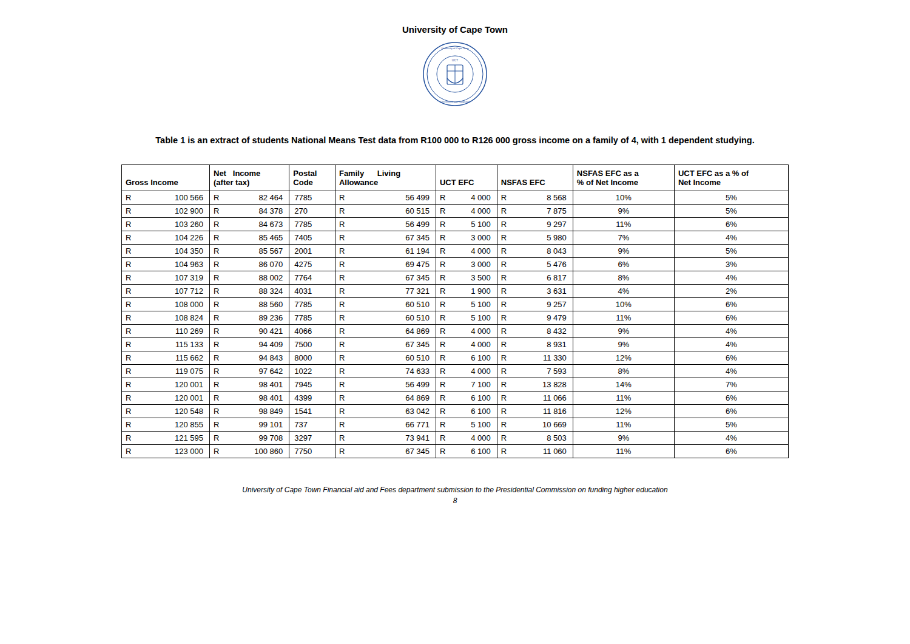University of Cape Town
UCT University of Cape Town Universiteit van Kaapstad
Table 1 is an extract of students National Means Test data from R100 000 to R126 000 gross income on a family of 4, with 1 dependent studying.
| Gross Income | Net Income (after tax) | Postal Code | Family Living Allowance | UCT EFC | NSFAS EFC | NSFAS EFC as a % of Net Income | UCT EFC as a % of Net Income |
| --- | --- | --- | --- | --- | --- | --- | --- |
| R 100 566 | R 82 464 | 7785 | R 56 499 | R 4 000 | R 8 568 | 10% | 5% |
| R 102 900 | R 84 378 | 270 | R 60 515 | R 4 000 | R 7 875 | 9% | 5% |
| R 103 260 | R 84 673 | 7785 | R 56 499 | R 5 100 | R 9 297 | 11% | 6% |
| R 104 226 | R 85 465 | 7405 | R 67 345 | R 3 000 | R 5 980 | 7% | 4% |
| R 104 350 | R 85 567 | 2001 | R 61 194 | R 4 000 | R 8 043 | 9% | 5% |
| R 104 963 | R 86 070 | 4275 | R 69 475 | R 3 000 | R 5 476 | 6% | 3% |
| R 107 319 | R 88 002 | 7764 | R 67 345 | R 3 500 | R 6 817 | 8% | 4% |
| R 107 712 | R 88 324 | 4031 | R 77 321 | R 1 900 | R 3 631 | 4% | 2% |
| R 108 000 | R 88 560 | 7785 | R 60 510 | R 5 100 | R 9 257 | 10% | 6% |
| R 108 824 | R 89 236 | 7785 | R 60 510 | R 5 100 | R 9 479 | 11% | 6% |
| R 110 269 | R 90 421 | 4066 | R 64 869 | R 4 000 | R 8 432 | 9% | 4% |
| R 115 133 | R 94 409 | 7500 | R 67 345 | R 4 000 | R 8 931 | 9% | 4% |
| R 115 662 | R 94 843 | 8000 | R 60 510 | R 6 100 | R 11 330 | 12% | 6% |
| R 119 075 | R 97 642 | 1022 | R 74 633 | R 4 000 | R 7 593 | 8% | 4% |
| R 120 001 | R 98 401 | 7945 | R 56 499 | R 7 100 | R 13 828 | 14% | 7% |
| R 120 001 | R 98 401 | 4399 | R 64 869 | R 6 100 | R 11 066 | 11% | 6% |
| R 120 548 | R 98 849 | 1541 | R 63 042 | R 6 100 | R 11 816 | 12% | 6% |
| R 120 855 | R 99 101 | 737 | R 66 771 | R 5 100 | R 10 669 | 11% | 5% |
| R 121 595 | R 99 708 | 3297 | R 73 941 | R 4 000 | R 8 503 | 9% | 4% |
| R 123 000 | R 100 860 | 7750 | R 67 345 | R 6 100 | R 11 060 | 11% | 6% |
University of Cape Town Financial aid and Fees department submission to the Presidential Commission on funding higher education
8